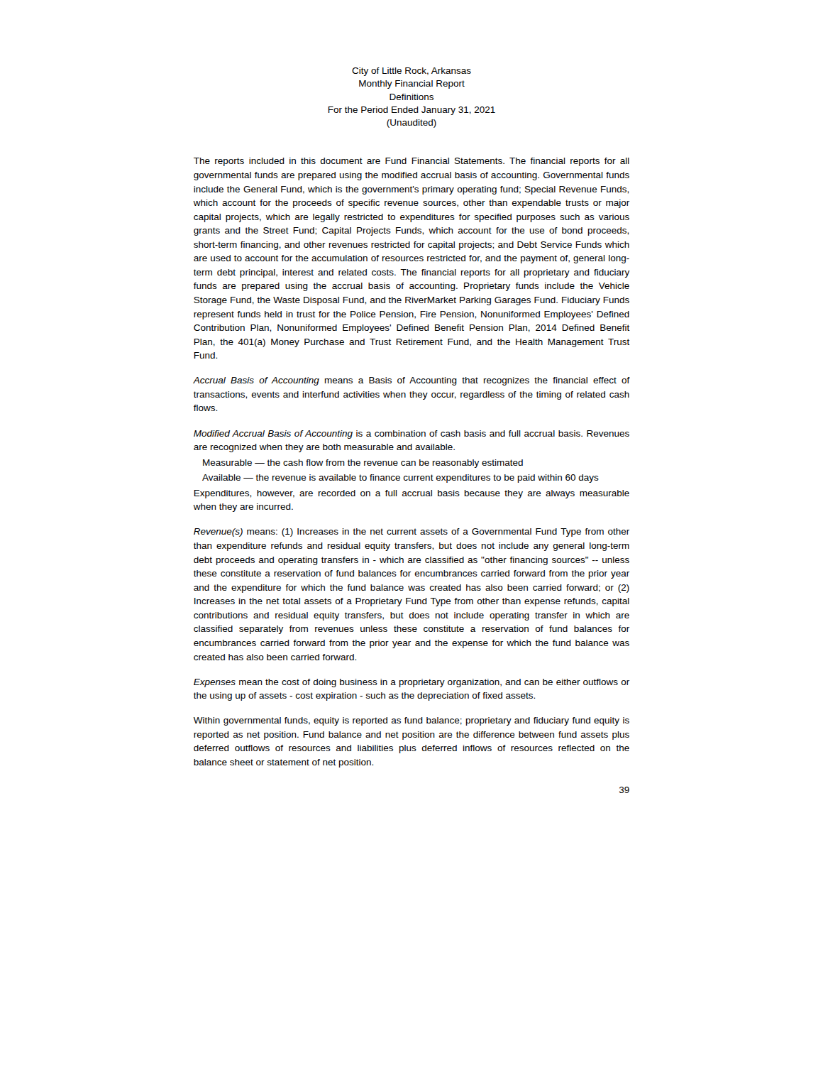City of Little Rock, Arkansas
Monthly Financial Report
Definitions
For the Period Ended January 31, 2021
(Unaudited)
The reports included in this document are Fund Financial Statements. The financial reports for all governmental funds are prepared using the modified accrual basis of accounting. Governmental funds include the General Fund, which is the government's primary operating fund; Special Revenue Funds, which account for the proceeds of specific revenue sources, other than expendable trusts or major capital projects, which are legally restricted to expenditures for specified purposes such as various grants and the Street Fund; Capital Projects Funds, which account for the use of bond proceeds, short-term financing, and other revenues restricted for capital projects; and Debt Service Funds which are used to account for the accumulation of resources restricted for, and the payment of, general long-term debt principal, interest and related costs. The financial reports for all proprietary and fiduciary funds are prepared using the accrual basis of accounting. Proprietary funds include the Vehicle Storage Fund, the Waste Disposal Fund, and the RiverMarket Parking Garages Fund. Fiduciary Funds represent funds held in trust for the Police Pension, Fire Pension, Nonuniformed Employees' Defined Contribution Plan, Nonuniformed Employees' Defined Benefit Pension Plan, 2014 Defined Benefit Plan, the 401(a) Money Purchase and Trust Retirement Fund, and the Health Management Trust Fund.
Accrual Basis of Accounting means a Basis of Accounting that recognizes the financial effect of transactions, events and interfund activities when they occur, regardless of the timing of related cash flows.
Modified Accrual Basis of Accounting is a combination of cash basis and full accrual basis. Revenues are recognized when they are both measurable and available.
Measurable — the cash flow from the revenue can be reasonably estimated
Available — the revenue is available to finance current expenditures to be paid within 60 days
Expenditures, however, are recorded on a full accrual basis because they are always measurable when they are incurred.
Revenue(s) means: (1) Increases in the net current assets of a Governmental Fund Type from other than expenditure refunds and residual equity transfers, but does not include any general long-term debt proceeds and operating transfers in - which are classified as "other financing sources" -- unless these constitute a reservation of fund balances for encumbrances carried forward from the prior year and the expenditure for which the fund balance was created has also been carried forward; or (2) Increases in the net total assets of a Proprietary Fund Type from other than expense refunds, capital contributions and residual equity transfers, but does not include operating transfer in which are classified separately from revenues unless these constitute a reservation of fund balances for encumbrances carried forward from the prior year and the expense for which the fund balance was created has also been carried forward.
Expenses mean the cost of doing business in a proprietary organization, and can be either outflows or the using up of assets - cost expiration - such as the depreciation of fixed assets.
Within governmental funds, equity is reported as fund balance; proprietary and fiduciary fund equity is reported as net position. Fund balance and net position are the difference between fund assets plus deferred outflows of resources and liabilities plus deferred inflows of resources reflected on the balance sheet or statement of net position.
39